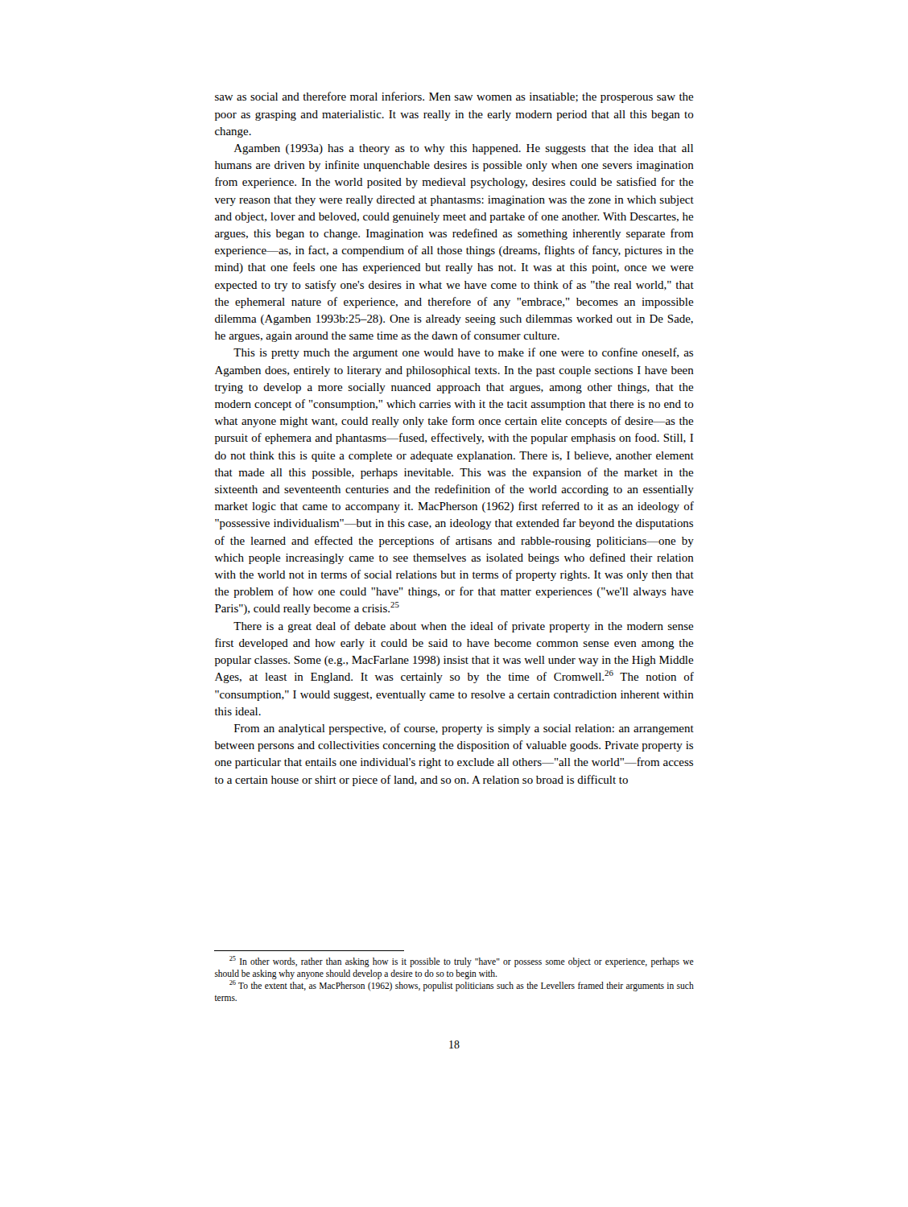saw as social and therefore moral inferiors. Men saw women as insatiable; the prosperous saw the poor as grasping and materialistic. It was really in the early modern period that all this began to change.
Agamben (1993a) has a theory as to why this happened. He suggests that the idea that all humans are driven by infinite unquenchable desires is possible only when one severs imagination from experience. In the world posited by medieval psychology, desires could be satisfied for the very reason that they were really directed at phantasms: imagination was the zone in which subject and object, lover and beloved, could genuinely meet and partake of one another. With Descartes, he argues, this began to change. Imagination was redefined as something inherently separate from experience—as, in fact, a compendium of all those things (dreams, flights of fancy, pictures in the mind) that one feels one has experienced but really has not. It was at this point, once we were expected to try to satisfy one's desires in what we have come to think of as "the real world," that the ephemeral nature of experience, and therefore of any "embrace," becomes an impossible dilemma (Agamben 1993b:25–28). One is already seeing such dilemmas worked out in De Sade, he argues, again around the same time as the dawn of consumer culture.
This is pretty much the argument one would have to make if one were to confine oneself, as Agamben does, entirely to literary and philosophical texts. In the past couple sections I have been trying to develop a more socially nuanced approach that argues, among other things, that the modern concept of "consumption," which carries with it the tacit assumption that there is no end to what anyone might want, could really only take form once certain elite concepts of desire—as the pursuit of ephemera and phantasms—fused, effectively, with the popular emphasis on food. Still, I do not think this is quite a complete or adequate explanation. There is, I believe, another element that made all this possible, perhaps inevitable. This was the expansion of the market in the sixteenth and seventeenth centuries and the redefinition of the world according to an essentially market logic that came to accompany it. MacPherson (1962) first referred to it as an ideology of "possessive individualism"—but in this case, an ideology that extended far beyond the disputations of the learned and effected the perceptions of artisans and rabble-rousing politicians—one by which people increasingly came to see themselves as isolated beings who defined their relation with the world not in terms of social relations but in terms of property rights. It was only then that the problem of how one could "have" things, or for that matter experiences ("we'll always have Paris"), could really become a crisis.25
There is a great deal of debate about when the ideal of private property in the modern sense first developed and how early it could be said to have become common sense even among the popular classes. Some (e.g., MacFarlane 1998) insist that it was well under way in the High Middle Ages, at least in England. It was certainly so by the time of Cromwell.26 The notion of "consumption," I would suggest, eventually came to resolve a certain contradiction inherent within this ideal.
From an analytical perspective, of course, property is simply a social relation: an arrangement between persons and collectivities concerning the disposition of valuable goods. Private property is one particular that entails one individual's right to exclude all others—"all the world"—from access to a certain house or shirt or piece of land, and so on. A relation so broad is difficult to
25 In other words, rather than asking how is it possible to truly "have" or possess some object or experience, perhaps we should be asking why anyone should develop a desire to do so to begin with.
26 To the extent that, as MacPherson (1962) shows, populist politicians such as the Levellers framed their arguments in such terms.
18